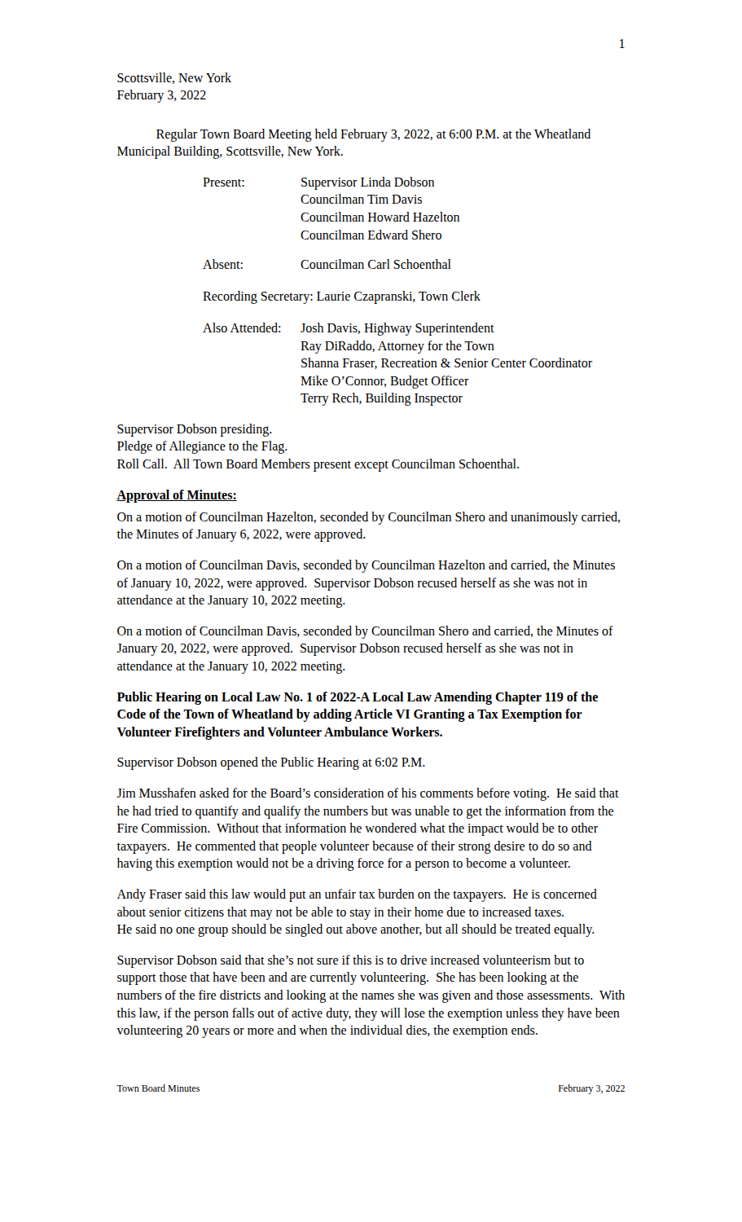1
Scottsville, New York
February 3, 2022
Regular Town Board Meeting held February 3, 2022, at 6:00 P.M. at the Wheatland Municipal Building, Scottsville, New York.
Present:
Supervisor Linda Dobson
Councilman Tim Davis
Councilman Howard Hazelton
Councilman Edward Shero
Absent:
Councilman Carl Schoenthal
Recording Secretary: Laurie Czapranski, Town Clerk
Also Attended:
Josh Davis, Highway Superintendent
Ray DiRaddo, Attorney for the Town
Shanna Fraser, Recreation & Senior Center Coordinator
Mike O’Connor, Budget Officer
Terry Rech, Building Inspector
Supervisor Dobson presiding.
Pledge of Allegiance to the Flag.
Roll Call. All Town Board Members present except Councilman Schoenthal.
Approval of Minutes:
On a motion of Councilman Hazelton, seconded by Councilman Shero and unanimously carried, the Minutes of January 6, 2022, were approved.
On a motion of Councilman Davis, seconded by Councilman Hazelton and carried, the Minutes of January 10, 2022, were approved. Supervisor Dobson recused herself as she was not in attendance at the January 10, 2022 meeting.
On a motion of Councilman Davis, seconded by Councilman Shero and carried, the Minutes of January 20, 2022, were approved. Supervisor Dobson recused herself as she was not in attendance at the January 10, 2022 meeting.
Public Hearing on Local Law No. 1 of 2022-A Local Law Amending Chapter 119 of the Code of the Town of Wheatland by adding Article VI Granting a Tax Exemption for Volunteer Firefighters and Volunteer Ambulance Workers.
Supervisor Dobson opened the Public Hearing at 6:02 P.M.
Jim Musshafen asked for the Board’s consideration of his comments before voting. He said that he had tried to quantify and qualify the numbers but was unable to get the information from the Fire Commission. Without that information he wondered what the impact would be to other taxpayers. He commented that people volunteer because of their strong desire to do so and having this exemption would not be a driving force for a person to become a volunteer.
Andy Fraser said this law would put an unfair tax burden on the taxpayers. He is concerned about senior citizens that may not be able to stay in their home due to increased taxes.
He said no one group should be singled out above another, but all should be treated equally.
Supervisor Dobson said that she’s not sure if this is to drive increased volunteerism but to support those that have been and are currently volunteering. She has been looking at the numbers of the fire districts and looking at the names she was given and those assessments. With this law, if the person falls out of active duty, they will lose the exemption unless they have been volunteering 20 years or more and when the individual dies, the exemption ends.
Town Board Minutes February 3, 2022